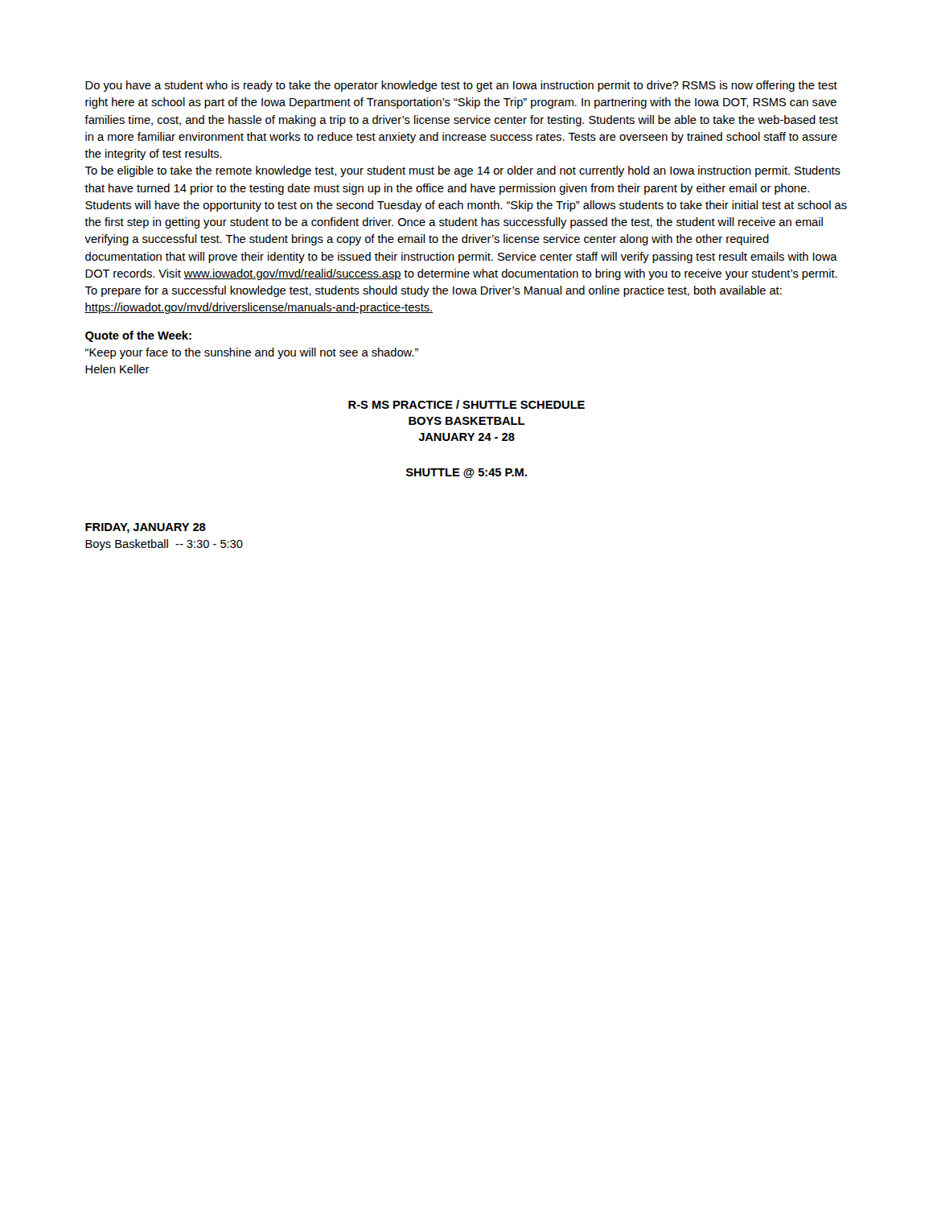Do you have a student who is ready to take the operator knowledge test to get an Iowa instruction permit to drive? RSMS is now offering the test right here at school as part of the Iowa Department of Transportation’s “Skip the Trip” program. In partnering with the Iowa DOT, RSMS can save families time, cost, and the hassle of making a trip to a driver’s license service center for testing. Students will be able to take the web-based test in a more familiar environment that works to reduce test anxiety and increase success rates. Tests are overseen by trained school staff to assure the integrity of test results.
To be eligible to take the remote knowledge test, your student must be age 14 or older and not currently hold an Iowa instruction permit. Students that have turned 14 prior to the testing date must sign up in the office and have permission given from their parent by either email or phone. Students will have the opportunity to test on the second Tuesday of each month. “Skip the Trip” allows students to take their initial test at school as the first step in getting your student to be a confident driver. Once a student has successfully passed the test, the student will receive an email verifying a successful test. The student brings a copy of the email to the driver’s license service center along with the other required documentation that will prove their identity to be issued their instruction permit. Service center staff will verify passing test result emails with Iowa DOT records. Visit www.iowadot.gov/mvd/realid/success.asp to determine what documentation to bring with you to receive your student’s permit. To prepare for a successful knowledge test, students should study the Iowa Driver’s Manual and online practice test, both available at: https://iowadot.gov/mvd/driverslicense/manuals-and-practice-tests.
Quote of the Week:
“Keep your face to the sunshine and you will not see a shadow.”
Helen Keller
R-S MS PRACTICE / SHUTTLE SCHEDULE
BOYS BASKETBALL
JANUARY 24 - 28
SHUTTLE @ 5:45 P.M.
FRIDAY, JANUARY 28
Boys Basketball -- 3:30 - 5:30